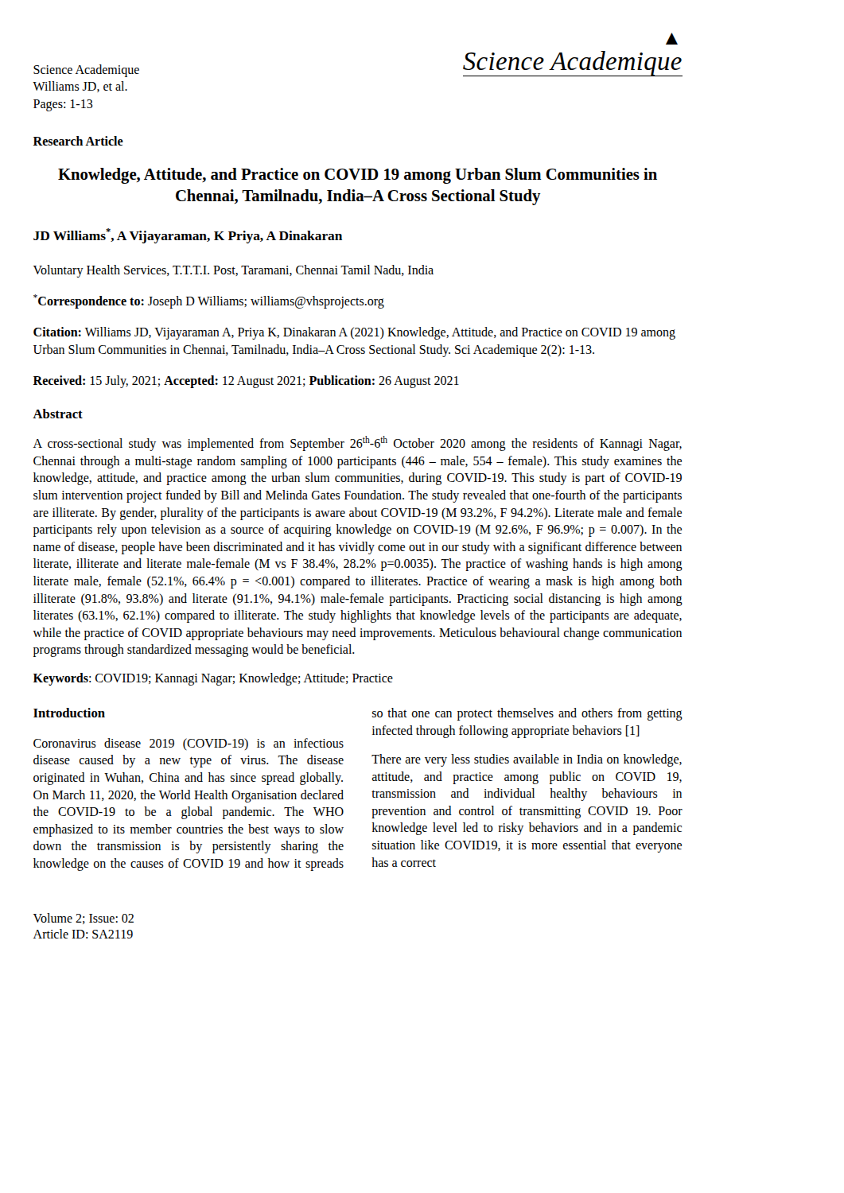▲
Science Academique
Science Academique
Williams JD, et al.
Pages: 1-13
Research Article
Knowledge, Attitude, and Practice on COVID 19 among Urban Slum Communities in Chennai, Tamilnadu, India–A Cross Sectional Study
JD Williams*, A Vijayaraman, K Priya, A Dinakaran
Voluntary Health Services, T.T.T.I. Post, Taramani, Chennai Tamil Nadu, India
*Correspondence to: Joseph D Williams; williams@vhsprojects.org
Citation: Williams JD, Vijayaraman A, Priya K, Dinakaran A (2021) Knowledge, Attitude, and Practice on COVID 19 among Urban Slum Communities in Chennai, Tamilnadu, India–A Cross Sectional Study. Sci Academique 2(2): 1-13.
Received: 15 July, 2021; Accepted: 12 August 2021; Publication: 26 August 2021
Abstract
A cross-sectional study was implemented from September 26th-6th October 2020 among the residents of Kannagi Nagar, Chennai through a multi-stage random sampling of 1000 participants (446 – male, 554 – female). This study examines the knowledge, attitude, and practice among the urban slum communities, during COVID-19. This study is part of COVID-19 slum intervention project funded by Bill and Melinda Gates Foundation. The study revealed that one-fourth of the participants are illiterate. By gender, plurality of the participants is aware about COVID-19 (M 93.2%, F 94.2%). Literate male and female participants rely upon television as a source of acquiring knowledge on COVID-19 (M 92.6%, F 96.9%; p = 0.007). In the name of disease, people have been discriminated and it has vividly come out in our study with a significant difference between literate, illiterate and literate male-female (M vs F 38.4%, 28.2% p=0.0035). The practice of washing hands is high among literate male, female (52.1%, 66.4% p = <0.001) compared to illiterates. Practice of wearing a mask is high among both illiterate (91.8%, 93.8%) and literate (91.1%, 94.1%) male-female participants. Practicing social distancing is high among literates (63.1%, 62.1%) compared to illiterate. The study highlights that knowledge levels of the participants are adequate, while the practice of COVID appropriate behaviours may need improvements. Meticulous behavioural change communication programs through standardized messaging would be beneficial.
Keywords: COVID19; Kannagi Nagar; Knowledge; Attitude; Practice
Introduction
Coronavirus disease 2019 (COVID-19) is an infectious disease caused by a new type of virus. The disease originated in Wuhan, China and has since spread globally. On March 11, 2020, the World Health Organisation declared the COVID-19 to be a global pandemic. The WHO emphasized to its member countries the best ways to slow down the transmission is by persistently sharing the knowledge on the causes of COVID 19 and how it spreads so that one can protect themselves and others from getting infected through following appropriate behaviors [1]
There are very less studies available in India on knowledge, attitude, and practice among public on COVID 19, transmission and individual healthy behaviours in prevention and control of transmitting COVID 19. Poor knowledge level led to risky behaviors and in a pandemic situation like COVID19, it is more essential that everyone has a correct
Volume 2; Issue: 02
Article ID: SA2119